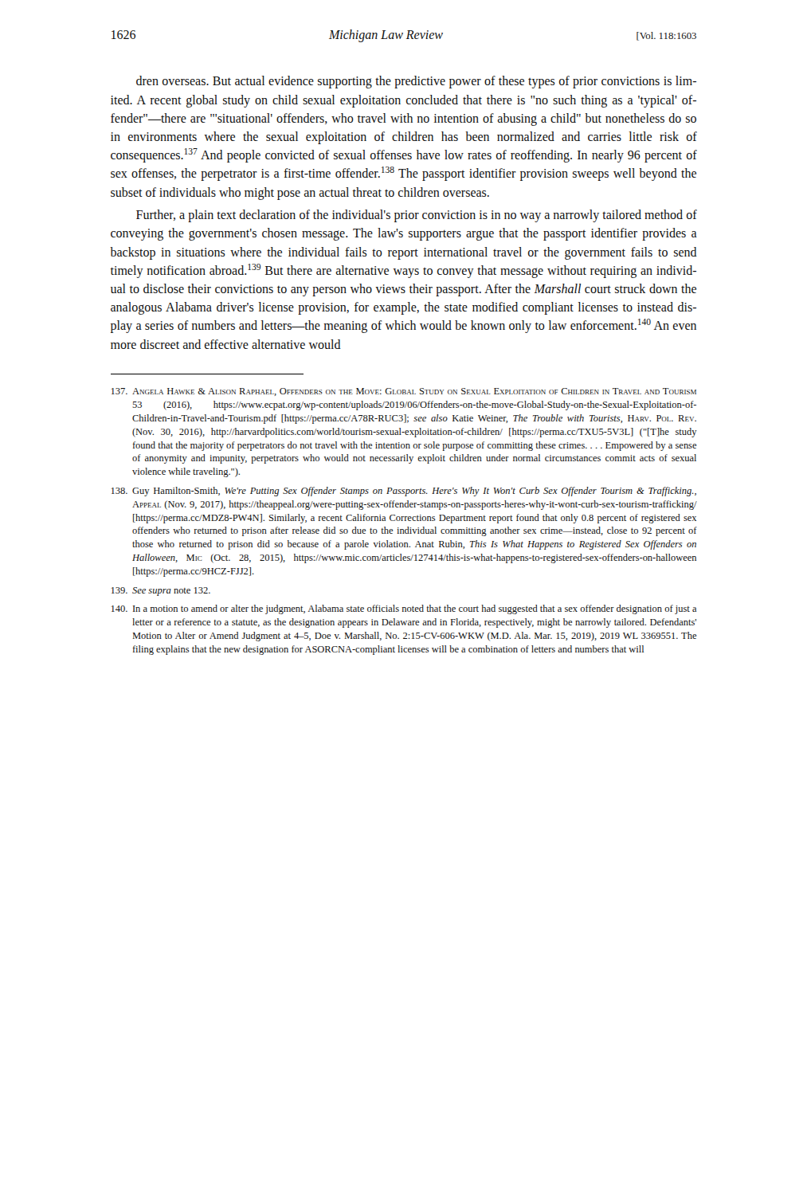1626 Michigan Law Review [Vol. 118:1603
dren overseas. But actual evidence supporting the predictive power of these types of prior convictions is limited. A recent global study on child sexual exploitation concluded that there is "no such thing as a 'typical' offender"—there are "'situational' offenders, who travel with no intention of abusing a child" but nonetheless do so in environments where the sexual exploitation of children has been normalized and carries little risk of consequences.137 And people convicted of sexual offenses have low rates of reoffending. In nearly 96 percent of sex offenses, the perpetrator is a first-time offender.138 The passport identifier provision sweeps well beyond the subset of individuals who might pose an actual threat to children overseas.
Further, a plain text declaration of the individual's prior conviction is in no way a narrowly tailored method of conveying the government's chosen message. The law's supporters argue that the passport identifier provides a backstop in situations where the individual fails to report international travel or the government fails to send timely notification abroad.139 But there are alternative ways to convey that message without requiring an individual to disclose their convictions to any person who views their passport. After the Marshall court struck down the analogous Alabama driver's license provision, for example, the state modified compliant licenses to instead display a series of numbers and letters—the meaning of which would be known only to law enforcement.140 An even more discreet and effective alternative would
137. Angela Hawke & Alison Raphael, Offenders on the Move: Global Study on Sexual Exploitation of Children in Travel and Tourism 53 (2016), https://www.ecpat.org/wp-content/uploads/2019/06/Offenders-on-the-move-Global-Study-on-the-Sexual-Exploitation-of-Children-in-Travel-and-Tourism.pdf [https://perma.cc/A78R-RUC3]; see also Katie Weiner, The Trouble with Tourists, Harv. Pol. Rev. (Nov. 30, 2016), http://harvardpolitics.com/world/tourism-sexual-exploitation-of-children/ [https://perma.cc/TXU5-5V3L] ("[T]he study found that the majority of perpetrators do not travel with the intention or sole purpose of committing these crimes. . . . Empowered by a sense of anonymity and impunity, perpetrators who would not necessarily exploit children under normal circumstances commit acts of sexual violence while traveling.").
138. Guy Hamilton-Smith, We're Putting Sex Offender Stamps on Passports. Here's Why It Won't Curb Sex Offender Tourism & Trafficking., Appeal (Nov. 9, 2017), https://theappeal.org/were-putting-sex-offender-stamps-on-passports-heres-why-it-wont-curb-sex-tourism-trafficking/ [https://perma.cc/MDZ8-PW4N]. Similarly, a recent California Corrections Department report found that only 0.8 percent of registered sex offenders who returned to prison after release did so due to the individual committing another sex crime—instead, close to 92 percent of those who returned to prison did so because of a parole violation. Anat Rubin, This Is What Happens to Registered Sex Offenders on Halloween, Mic (Oct. 28, 2015), https://www.mic.com/articles/127414/this-is-what-happens-to-registered-sex-offenders-on-halloween [https://perma.cc/9HCZ-FJJ2].
139. See supra note 132.
140. In a motion to amend or alter the judgment, Alabama state officials noted that the court had suggested that a sex offender designation of just a letter or a reference to a statute, as the designation appears in Delaware and in Florida, respectively, might be narrowly tailored. Defendants' Motion to Alter or Amend Judgment at 4–5, Doe v. Marshall, No. 2:15-CV-606-WKW (M.D. Ala. Mar. 15, 2019), 2019 WL 3369551. The filing explains that the new designation for ASORCNA-compliant licenses will be a combination of letters and numbers that will